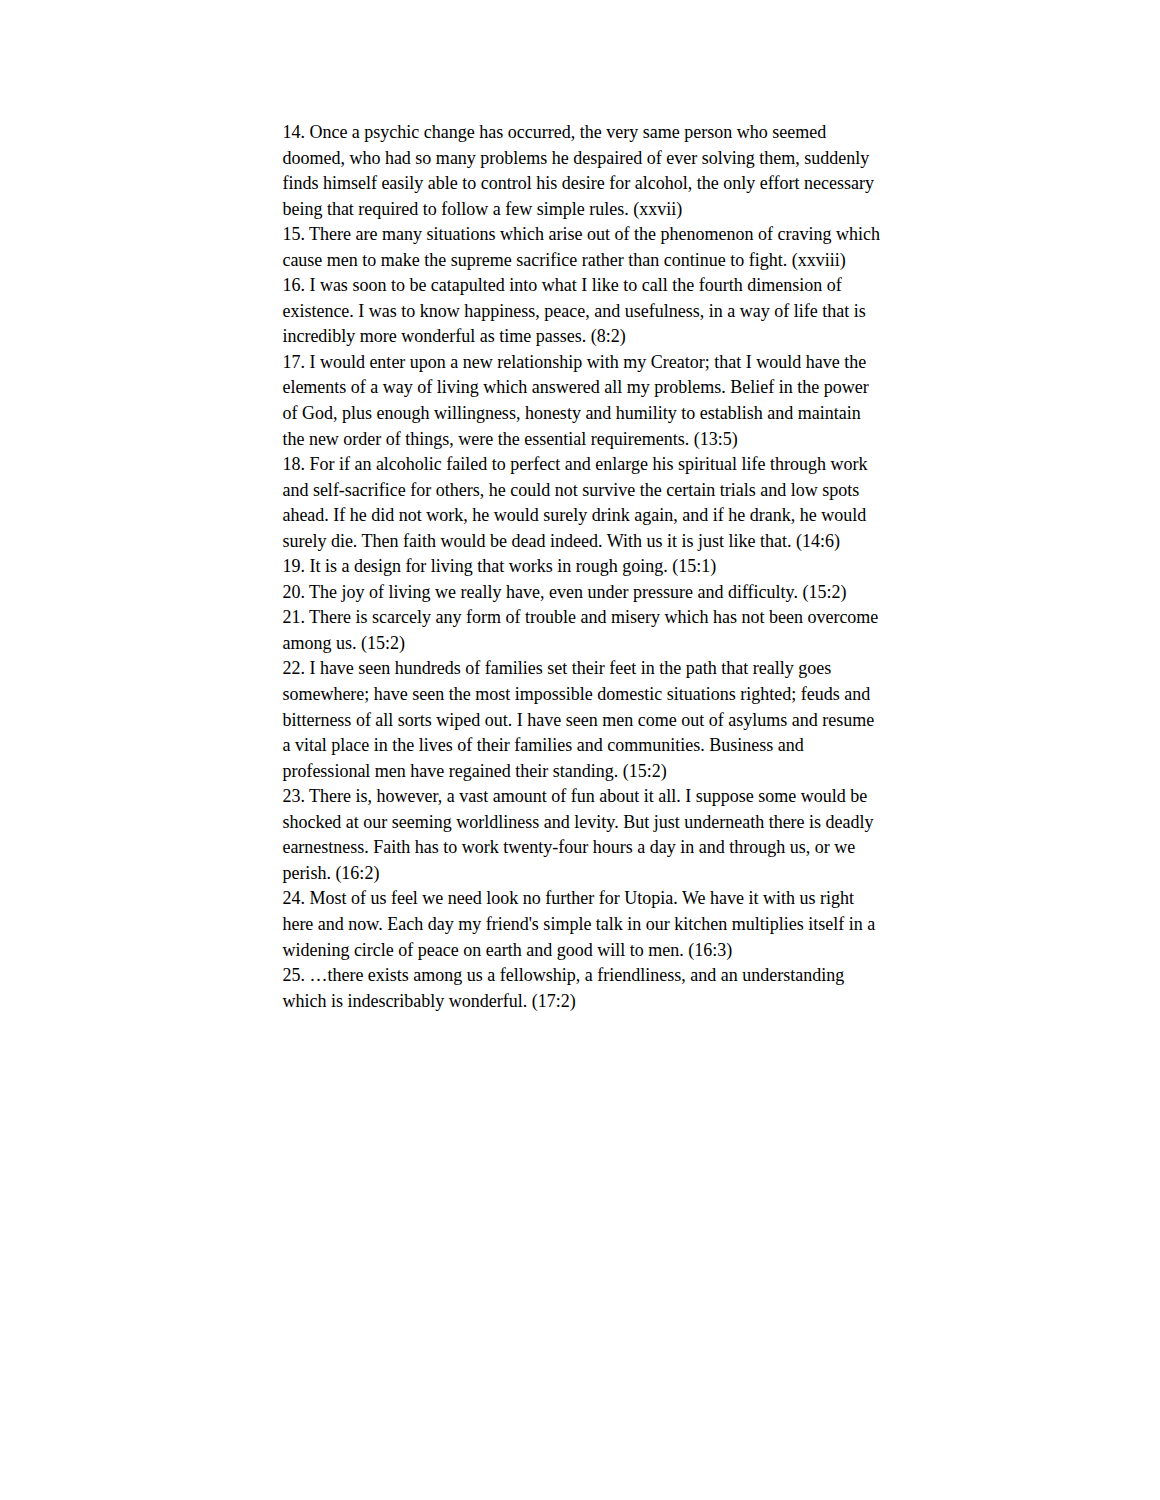14. Once a psychic change has occurred, the very same person who seemed doomed, who had so many problems he despaired of ever solving them, suddenly finds himself easily able to control his desire for alcohol, the only effort necessary being that required to follow a few simple rules. (xxvii)
15. There are many situations which arise out of the phenomenon of craving which cause men to make the supreme sacrifice rather than continue to fight. (xxviii)
16. I was soon to be catapulted into what I like to call the fourth dimension of existence. I was to know happiness, peace, and usefulness, in a way of life that is incredibly more wonderful as time passes. (8:2)
17. I would enter upon a new relationship with my Creator; that I would have the elements of a way of living which answered all my problems. Belief in the power of God, plus enough willingness, honesty and humility to establish and maintain the new order of things, were the essential requirements. (13:5)
18. For if an alcoholic failed to perfect and enlarge his spiritual life through work and self-sacrifice for others, he could not survive the certain trials and low spots ahead. If he did not work, he would surely drink again, and if he drank, he would surely die. Then faith would be dead indeed. With us it is just like that. (14:6)
19. It is a design for living that works in rough going. (15:1)
20. The joy of living we really have, even under pressure and difficulty. (15:2)
21. There is scarcely any form of trouble and misery which has not been overcome among us. (15:2)
22. I have seen hundreds of families set their feet in the path that really goes somewhere; have seen the most impossible domestic situations righted; feuds and bitterness of all sorts wiped out. I have seen men come out of asylums and resume a vital place in the lives of their families and communities. Business and professional men have regained their standing. (15:2)
23. There is, however, a vast amount of fun about it all. I suppose some would be shocked at our seeming worldliness and levity. But just underneath there is deadly earnestness. Faith has to work twenty-four hours a day in and through us, or we perish. (16:2)
24. Most of us feel we need look no further for Utopia. We have it with us right here and now. Each day my friend's simple talk in our kitchen multiplies itself in a widening circle of peace on earth and good will to men. (16:3)
25. …there exists among us a fellowship, a friendliness, and an understanding which is indescribably wonderful. (17:2)